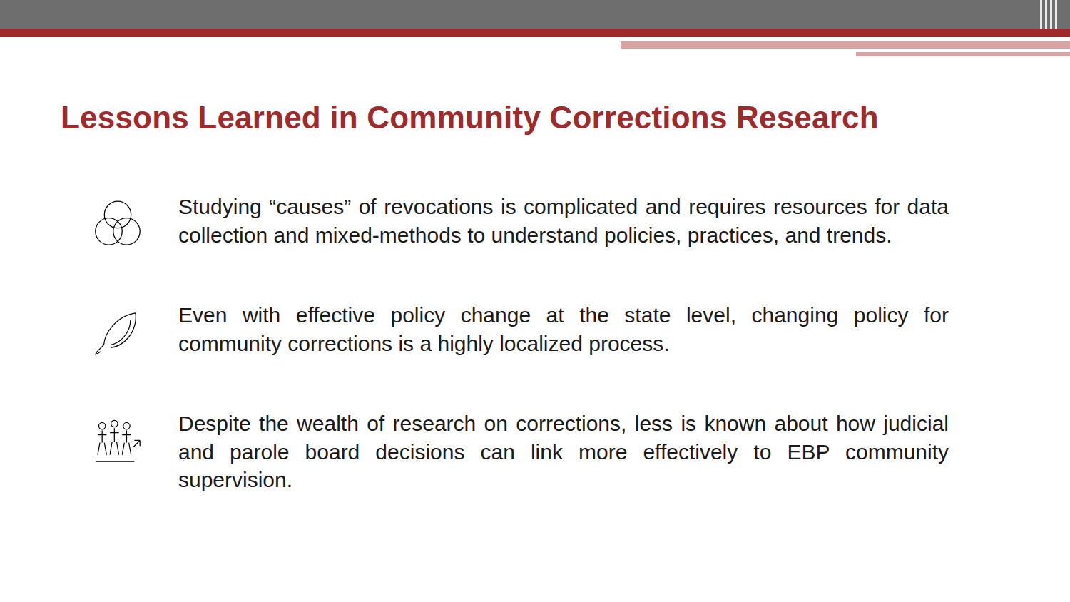Lessons Learned in Community Corrections Research
Studying “causes” of revocations is complicated and requires resources for data collection and mixed-methods to understand policies, practices, and trends.
Even with effective policy change at the state level, changing policy for community corrections is a highly localized process.
Despite the wealth of research on corrections, less is known about how judicial and parole board decisions can link more effectively to EBP community supervision.